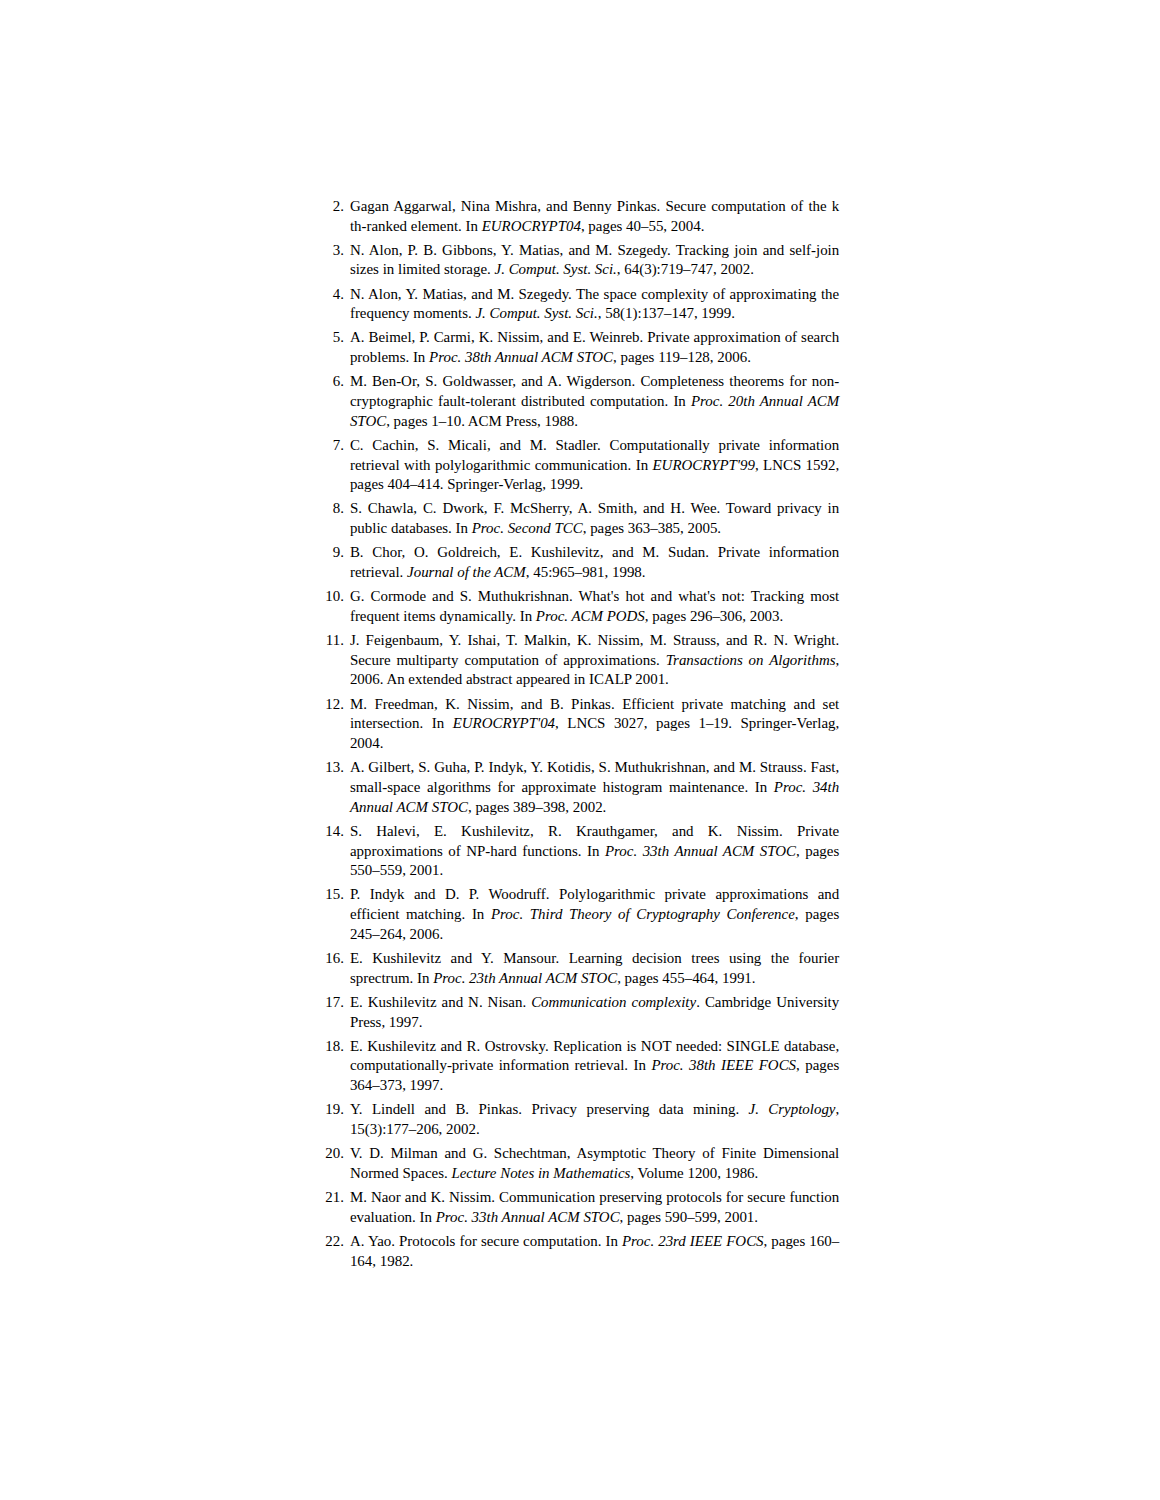2. Gagan Aggarwal, Nina Mishra, and Benny Pinkas. Secure computation of the k th-ranked element. In EUROCRYPT04, pages 40–55, 2004.
3. N. Alon, P. B. Gibbons, Y. Matias, and M. Szegedy. Tracking join and self-join sizes in limited storage. J. Comput. Syst. Sci., 64(3):719–747, 2002.
4. N. Alon, Y. Matias, and M. Szegedy. The space complexity of approximating the frequency moments. J. Comput. Syst. Sci., 58(1):137–147, 1999.
5. A. Beimel, P. Carmi, K. Nissim, and E. Weinreb. Private approximation of search problems. In Proc. 38th Annual ACM STOC, pages 119–128, 2006.
6. M. Ben-Or, S. Goldwasser, and A. Wigderson. Completeness theorems for non-cryptographic fault-tolerant distributed computation. In Proc. 20th Annual ACM STOC, pages 1–10. ACM Press, 1988.
7. C. Cachin, S. Micali, and M. Stadler. Computationally private information retrieval with polylogarithmic communication. In EUROCRYPT'99, LNCS 1592, pages 404–414. Springer-Verlag, 1999.
8. S. Chawla, C. Dwork, F. McSherry, A. Smith, and H. Wee. Toward privacy in public databases. In Proc. Second TCC, pages 363–385, 2005.
9. B. Chor, O. Goldreich, E. Kushilevitz, and M. Sudan. Private information retrieval. Journal of the ACM, 45:965–981, 1998.
10. G. Cormode and S. Muthukrishnan. What's hot and what's not: Tracking most frequent items dynamically. In Proc. ACM PODS, pages 296–306, 2003.
11. J. Feigenbaum, Y. Ishai, T. Malkin, K. Nissim, M. Strauss, and R. N. Wright. Secure multiparty computation of approximations. Transactions on Algorithms, 2006. An extended abstract appeared in ICALP 2001.
12. M. Freedman, K. Nissim, and B. Pinkas. Efficient private matching and set intersection. In EUROCRYPT'04, LNCS 3027, pages 1–19. Springer-Verlag, 2004.
13. A. Gilbert, S. Guha, P. Indyk, Y. Kotidis, S. Muthukrishnan, and M. Strauss. Fast, small-space algorithms for approximate histogram maintenance. In Proc. 34th Annual ACM STOC, pages 389–398, 2002.
14. S. Halevi, E. Kushilevitz, R. Krauthgamer, and K. Nissim. Private approximations of NP-hard functions. In Proc. 33th Annual ACM STOC, pages 550–559, 2001.
15. P. Indyk and D. P. Woodruff. Polylogarithmic private approximations and efficient matching. In Proc. Third Theory of Cryptography Conference, pages 245–264, 2006.
16. E. Kushilevitz and Y. Mansour. Learning decision trees using the fourier sprectrum. In Proc. 23th Annual ACM STOC, pages 455–464, 1991.
17. E. Kushilevitz and N. Nisan. Communication complexity. Cambridge University Press, 1997.
18. E. Kushilevitz and R. Ostrovsky. Replication is NOT needed: SINGLE database, computationally-private information retrieval. In Proc. 38th IEEE FOCS, pages 364–373, 1997.
19. Y. Lindell and B. Pinkas. Privacy preserving data mining. J. Cryptology, 15(3):177–206, 2002.
20. V. D. Milman and G. Schechtman, Asymptotic Theory of Finite Dimensional Normed Spaces. Lecture Notes in Mathematics, Volume 1200, 1986.
21. M. Naor and K. Nissim. Communication preserving protocols for secure function evaluation. In Proc. 33th Annual ACM STOC, pages 590–599, 2001.
22. A. Yao. Protocols for secure computation. In Proc. 23rd IEEE FOCS, pages 160–164, 1982.